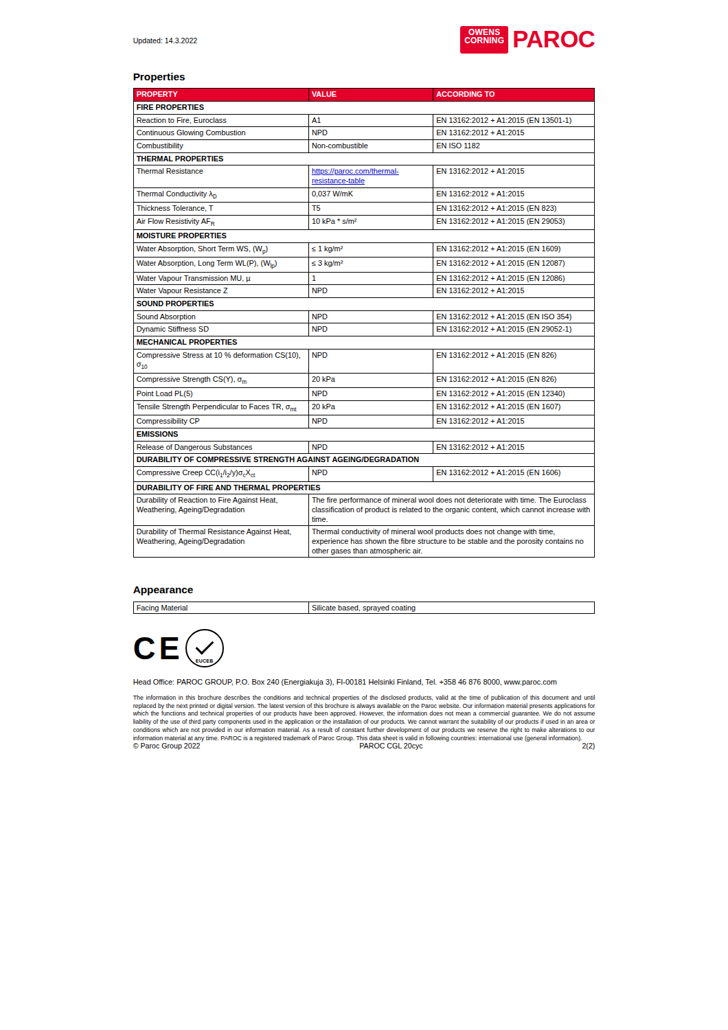Updated: 14.3.2022
OWENS
CORNING PAROC
Properties
| PROPERTY | VALUE | ACCORDING TO |
| --- | --- | --- |
| FIRE PROPERTIES |
| Reaction to Fire, Euroclass | A1 | EN 13162:2012 + A1:2015 (EN 13501-1) |
| Continuous Glowing Combustion | NPD | EN 13162:2012 + A1:2015 |
| Combustibility | Non-combustible | EN ISO 1182 |
| THERMAL PROPERTIES |
| Thermal Resistance | https://paroc.com/thermal-resistance-table | EN 13162:2012 + A1:2015 |
| Thermal Conductivity λ D | 0,037 W/mK | EN 13162:2012 + A1:2015 |
| Thickness Tolerance, T | T5 | EN 13162:2012 + A1:2015 (EN 823) |
| Air Flow Resistivity AF R | 10 kPa * s/m² | EN 13162:2012 + A1:2015 (EN 29053) |
| MOISTURE PROPERTIES |
| Water Absorption, Short Term WS, (W p ) | ≤ 1 kg/m² | EN 13162:2012 + A1:2015 (EN 1609) |
| Water Absorption, Long Term WL(P), (W lp ) | ≤ 3 kg/m² | EN 13162:2012 + A1:2015 (EN 12087) |
| Water Vapour Transmission MU, µ | 1 | EN 13162:2012 + A1:2015 (EN 12086) |
| Water Vapour Resistance Z | NPD | EN 13162:2012 + A1:2015 |
| SOUND PROPERTIES |
| Sound Absorption | NPD | EN 13162:2012 + A1:2015 (EN ISO 354) |
| Dynamic Stiffness SD | NPD | EN 13162:2012 + A1:2015 (EN 29052-1) |
| MECHANICAL PROPERTIES |
| Compressive Stress at 10 % deformation CS(10), σ 10 | NPD | EN 13162:2012 + A1:2015 (EN 826) |
| Compressive Strength CS(Y), σ m | 20 kPa | EN 13162:2012 + A1:2015 (EN 826) |
| Point Load PL(5) | NPD | EN 13162:2012 + A1:2015 (EN 12340) |
| Tensile Strength Perpendicular to Faces TR, σ mt | 20 kPa | EN 13162:2012 + A1:2015 (EN 1607) |
| Compressibility CP | NPD | EN 13162:2012 + A1:2015 |
| EMISSIONS |
| Release of Dangerous Substances | NPD | EN 13162:2012 + A1:2015 |
| DURABILITY OF COMPRESSIVE STRENGTH AGAINST AGEING/DEGRADATION |
| Compressive Creep CC(i 1 /i 2 /y)σ c X ct | NPD | EN 13162:2012 + A1:2015 (EN 1606) |
| DURABILITY OF FIRE AND THERMAL PROPERTIES |
| Durability of Reaction to Fire Against Heat, Weathering, Ageing/Degradation | The fire performance of mineral wool does not deteriorate with time. The Euroclass classification of product is related to the organic content, which cannot increase with time. |
| Durability of Thermal Resistance Against Heat, Weathering, Ageing/Degradation | Thermal conductivity of mineral wool products does not change with time, experience has shown the fibre structure to be stable and the porosity contains no other gases than atmospheric air. |
Appearance
| Facing Material | Silicate based, sprayed coating |
C E EUCEB
Head Office: PAROC GROUP, P.O. Box 240 (Energiakuja 3), FI-00181 Helsinki Finland, Tel. +358 46 876 8000, www.paroc.com
The information in this brochure describes the conditions and technical properties of the disclosed products, valid at the time of publication of this document and until replaced by the next printed or digital version. The latest version of this brochure is always available on the Paroc website. Our information material presents applications for which the functions and technical properties of our products have been approved. However, the information does not mean a commercial guarantee. We do not assume liability of the use of third party components used in the application or the installation of our products. We cannot warrant the suitability of our products if used in an area or conditions which are not provided in our information material. As a result of constant further development of our products we reserve the right to make alterations to our information material at any time. PAROC is a registered trademark of Paroc Group. This data sheet is valid in following countries: international use (general information).
© Paroc Group 2022 PAROC CGL 20cyc 2(2)